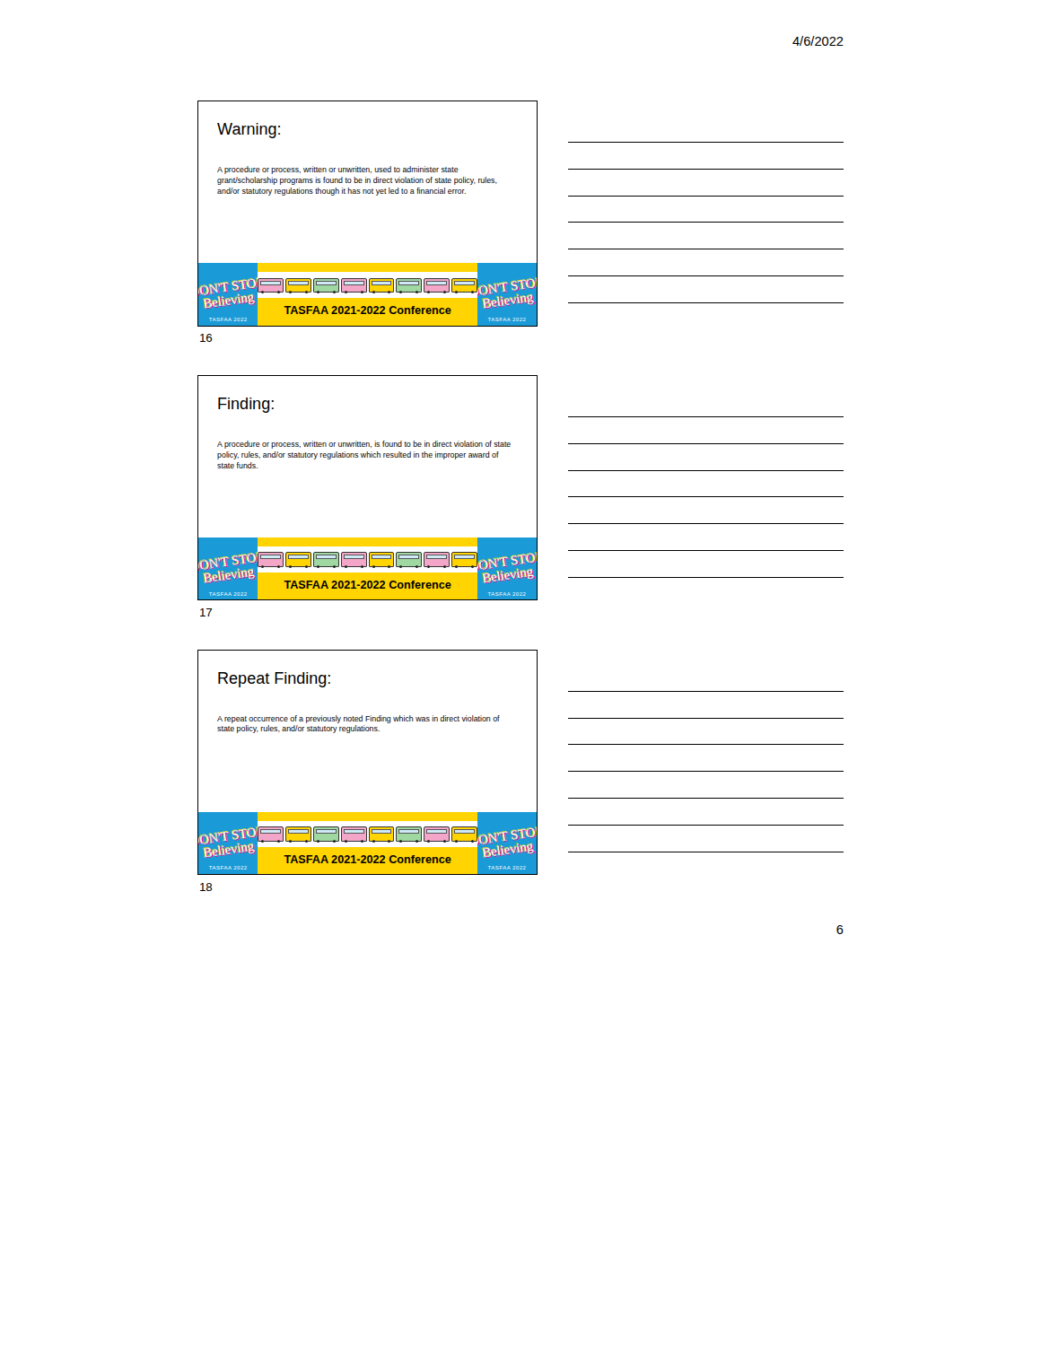4/6/2022
Warning:
A procedure or process, written or unwritten, used to administer state grant/scholarship programs is found to be in direct violation of state policy, rules, and/or statutory regulations though it has not yet led to a financial error.
DON'T STOP
Believing
TASFAA 2022
TASFAA 2021-2022 Conference
DON'T STOP
Believing
TASFAA 2022
16
Finding:
A procedure or process, written or unwritten, is found to be in direct violation of state policy, rules, and/or statutory regulations which resulted in the improper award of state funds.
DON'T STOP
Believing
TASFAA 2022
TASFAA 2021-2022 Conference
DON'T STOP
Believing
TASFAA 2022
17
Repeat Finding:
A repeat occurrence of a previously noted Finding which was in direct violation of state policy, rules, and/or statutory regulations.
DON'T STOP
Believing
TASFAA 2022
TASFAA 2021-2022 Conference
DON'T STOP
Believing
TASFAA 2022
18
6